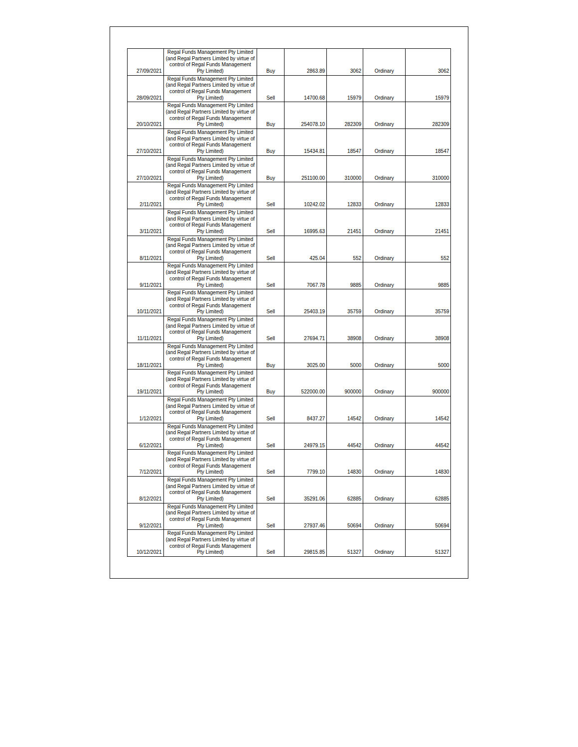| 27/09/2021 | Regal Funds Management Pty Limited (and Regal Partners Limited by virtue of control of Regal Funds Management Pty Limited) | Buy | 2863.89 | 3062 | Ordinary | 3062 |
| 28/09/2021 | Regal Funds Management Pty Limited (and Regal Partners Limited by virtue of control of Regal Funds Management Pty Limited) | Sell | 14700.68 | 15979 | Ordinary | 15979 |
| 20/10/2021 | Regal Funds Management Pty Limited (and Regal Partners Limited by virtue of control of Regal Funds Management Pty Limited) | Buy | 254078.10 | 282309 | Ordinary | 282309 |
| 27/10/2021 | Regal Funds Management Pty Limited (and Regal Partners Limited by virtue of control of Regal Funds Management Pty Limited) | Buy | 15434.81 | 18547 | Ordinary | 18547 |
| 27/10/2021 | Regal Funds Management Pty Limited (and Regal Partners Limited by virtue of control of Regal Funds Management Pty Limited) | Buy | 251100.00 | 310000 | Ordinary | 310000 |
| 2/11/2021 | Regal Funds Management Pty Limited (and Regal Partners Limited by virtue of control of Regal Funds Management Pty Limited) | Sell | 10242.02 | 12833 | Ordinary | 12833 |
| 3/11/2021 | Regal Funds Management Pty Limited (and Regal Partners Limited by virtue of control of Regal Funds Management Pty Limited) | Sell | 16995.63 | 21451 | Ordinary | 21451 |
| 8/11/2021 | Regal Funds Management Pty Limited (and Regal Partners Limited by virtue of control of Regal Funds Management Pty Limited) | Sell | 425.04 | 552 | Ordinary | 552 |
| 9/11/2021 | Regal Funds Management Pty Limited (and Regal Partners Limited by virtue of control of Regal Funds Management Pty Limited) | Sell | 7067.78 | 9885 | Ordinary | 9885 |
| 10/11/2021 | Regal Funds Management Pty Limited (and Regal Partners Limited by virtue of control of Regal Funds Management Pty Limited) | Sell | 25403.19 | 35759 | Ordinary | 35759 |
| 11/11/2021 | Regal Funds Management Pty Limited (and Regal Partners Limited by virtue of control of Regal Funds Management Pty Limited) | Sell | 27694.71 | 38908 | Ordinary | 38908 |
| 18/11/2021 | Regal Funds Management Pty Limited (and Regal Partners Limited by virtue of control of Regal Funds Management Pty Limited) | Buy | 3025.00 | 5000 | Ordinary | 5000 |
| 19/11/2021 | Regal Funds Management Pty Limited (and Regal Partners Limited by virtue of control of Regal Funds Management Pty Limited) | Buy | 522000.00 | 900000 | Ordinary | 900000 |
| 1/12/2021 | Regal Funds Management Pty Limited (and Regal Partners Limited by virtue of control of Regal Funds Management Pty Limited) | Sell | 8437.27 | 14542 | Ordinary | 14542 |
| 6/12/2021 | Regal Funds Management Pty Limited (and Regal Partners Limited by virtue of control of Regal Funds Management Pty Limited) | Sell | 24979.15 | 44542 | Ordinary | 44542 |
| 7/12/2021 | Regal Funds Management Pty Limited (and Regal Partners Limited by virtue of control of Regal Funds Management Pty Limited) | Sell | 7799.10 | 14830 | Ordinary | 14830 |
| 8/12/2021 | Regal Funds Management Pty Limited (and Regal Partners Limited by virtue of control of Regal Funds Management Pty Limited) | Sell | 35291.06 | 62885 | Ordinary | 62885 |
| 9/12/2021 | Regal Funds Management Pty Limited (and Regal Partners Limited by virtue of control of Regal Funds Management Pty Limited) | Sell | 27937.46 | 50694 | Ordinary | 50694 |
| 10/12/2021 | Regal Funds Management Pty Limited (and Regal Partners Limited by virtue of control of Regal Funds Management Pty Limited) | Sell | 29815.85 | 51327 | Ordinary | 51327 |